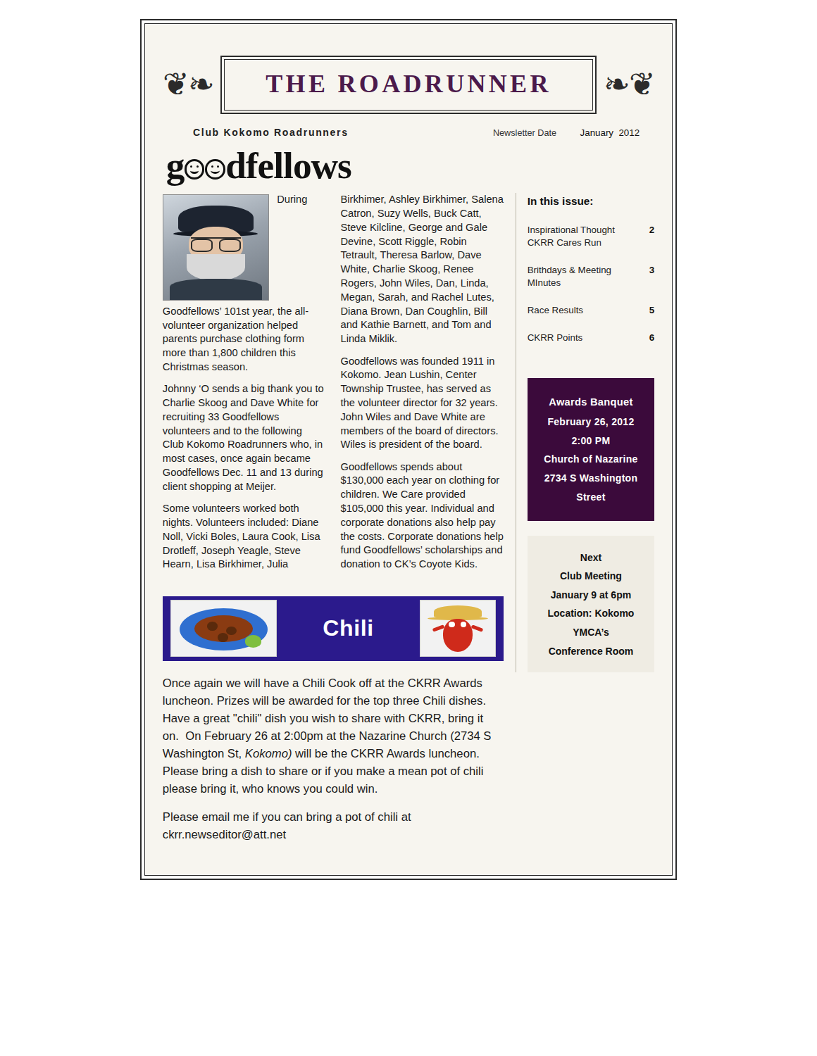❦❧
The Roadrunner
❧❦
Club Kokomo Roadrunners
Newsletter Date
January 2012
g dfellows
During Goodfellows’ 101st year, the all-volunteer organization helped parents purchase clothing form more than 1,800 children this Christmas season.
Johnny ‘O sends a big thank you to Charlie Skoog and Dave White for recruiting 33 Goodfellows volunteers and to the following Club Kokomo Roadrunners who, in most cases, once again became Goodfellows Dec. 11 and 13 during client shopping at Meijer.
Some volunteers worked both nights. Volunteers included: Diane Noll, Vicki Boles, Laura Cook, Lisa Drotleff, Joseph Yeagle, Steve Hearn, Lisa Birkhimer, Julia Birkhimer, Ashley Birkhimer, Salena Catron, Suzy Wells, Buck Catt, Steve Kilcline, George and Gale Devine, Scott Riggle, Robin Tetrault, Theresa Barlow, Dave White, Charlie Skoog, Renee Rogers, John Wiles, Dan, Linda, Megan, Sarah, and Rachel Lutes, Diana Brown, Dan Coughlin, Bill and Kathie Barnett, and Tom and Linda Miklik.
Goodfellows was founded 1911 in Kokomo. Jean Lushin, Center Township Trustee, has served as the volunteer director for 32 years. John Wiles and Dave White are members of the board of directors. Wiles is president of the board.
Goodfellows spends about $130,000 each year on clothing for children. We Care provided $105,000 this year. Individual and corporate donations also help pay the costs. Corporate donations help fund Goodfellows’ scholarships and donation to CK’s Coyote Kids.
Chili
Once again we will have a Chili Cook off at the CKRR Awards luncheon. Prizes will be awarded for the top three Chili dishes. Have a great "chili" dish you wish to share with CKRR, bring it on. On February 26 at 2:00pm at the Nazarine Church (2734 S Washington St, Kokomo) will be the CKRR Awards luncheon. Please bring a dish to share or if you make a mean pot of chili please bring it, who knows you could win.
Please email me if you can bring a pot of chili at ckrr.newseditor@att.net
In this issue:
| Inspirational Thought CKRR Cares Run | 2 |
| Brithdays & Meeting MInutes | 3 |
| Race Results | 5 |
| CKRR Points | 6 |
Awards Banquet
February 26, 2012
2:00 PM
Church of Nazarine
2734 S Washington Street
Next
Club Meeting
January 9 at 6pm
Location: Kokomo YMCA’s
Conference Room